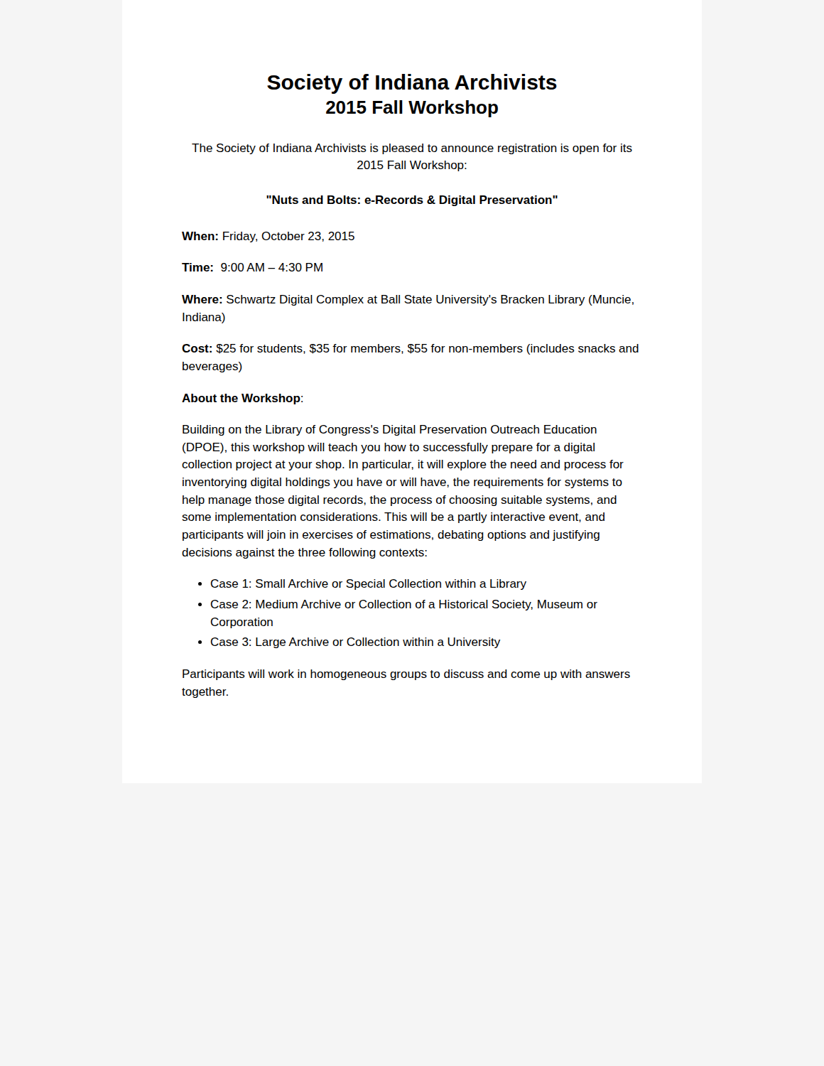Society of Indiana Archivists
2015 Fall Workshop
The Society of Indiana Archivists is pleased to announce registration is open for its 2015 Fall Workshop:
"Nuts and Bolts: e-Records & Digital Preservation"
When: Friday, October 23, 2015
Time: 9:00 AM – 4:30 PM
Where: Schwartz Digital Complex at Ball State University's Bracken Library (Muncie, Indiana)
Cost: $25 for students, $35 for members, $55 for non-members (includes snacks and beverages)
About the Workshop:
Building on the Library of Congress's Digital Preservation Outreach Education (DPOE), this workshop will teach you how to successfully prepare for a digital collection project at your shop. In particular, it will explore the need and process for inventorying digital holdings you have or will have, the requirements for systems to help manage those digital records, the process of choosing suitable systems, and some implementation considerations. This will be a partly interactive event, and participants will join in exercises of estimations, debating options and justifying decisions against the three following contexts:
Case 1: Small Archive or Special Collection within a Library
Case 2: Medium Archive or Collection of a Historical Society, Museum or Corporation
Case 3: Large Archive or Collection within a University
Participants will work in homogeneous groups to discuss and come up with answers together.